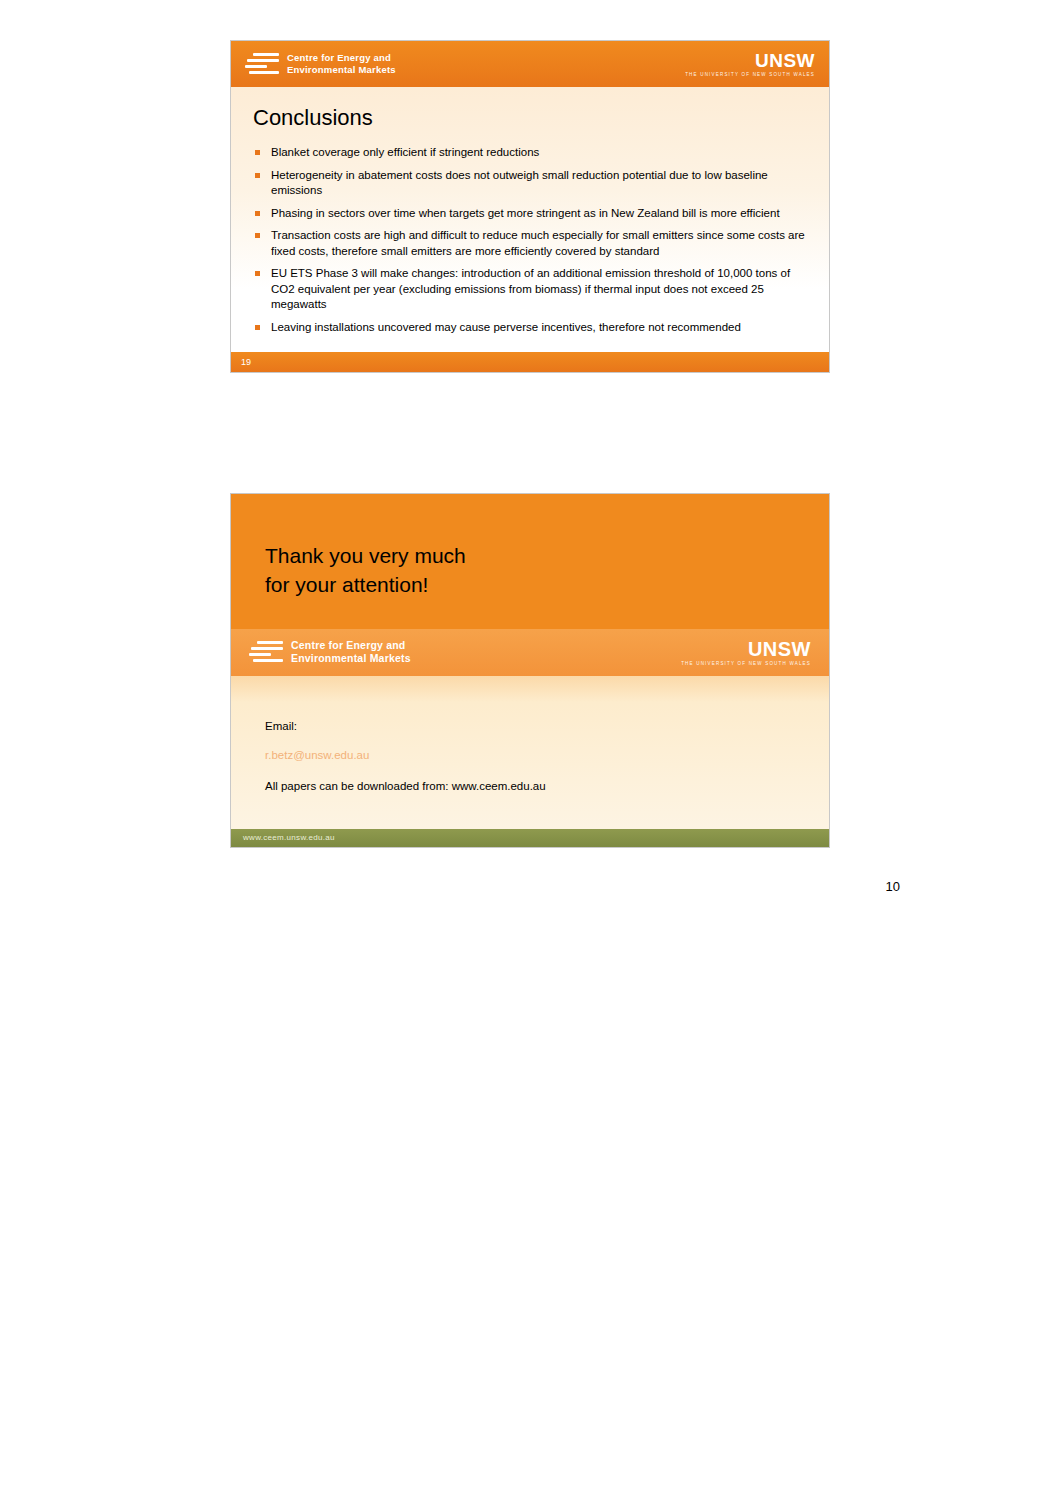Centre for Energy and
Environmental Markets
UNSW
THE UNIVERSITY OF NEW SOUTH WALES
Conclusions
Blanket coverage only efficient if stringent reductions
Heterogeneity in abatement costs does not outweigh small reduction potential due to low baseline emissions
Phasing in sectors over time when targets get more stringent as in New Zealand bill is more efficient
Transaction costs are high and difficult to reduce much especially for small emitters since some costs are fixed costs, therefore small emitters are more efficiently covered by standard
EU ETS Phase 3 will make changes: introduction of an additional emission threshold of 10,000 tons of CO2 equivalent per year (excluding emissions from biomass) if thermal input does not exceed 25 megawatts
Leaving installations uncovered may cause perverse incentives, therefore not recommended
19
Thank you very much
for your attention!
Centre for Energy and
Environmental Markets
UNSW
THE UNIVERSITY OF NEW SOUTH WALES
Email:
r.betz@unsw.edu.au
All papers can be downloaded from: www.ceem.edu.au
www.ceem.unsw.edu.au
10